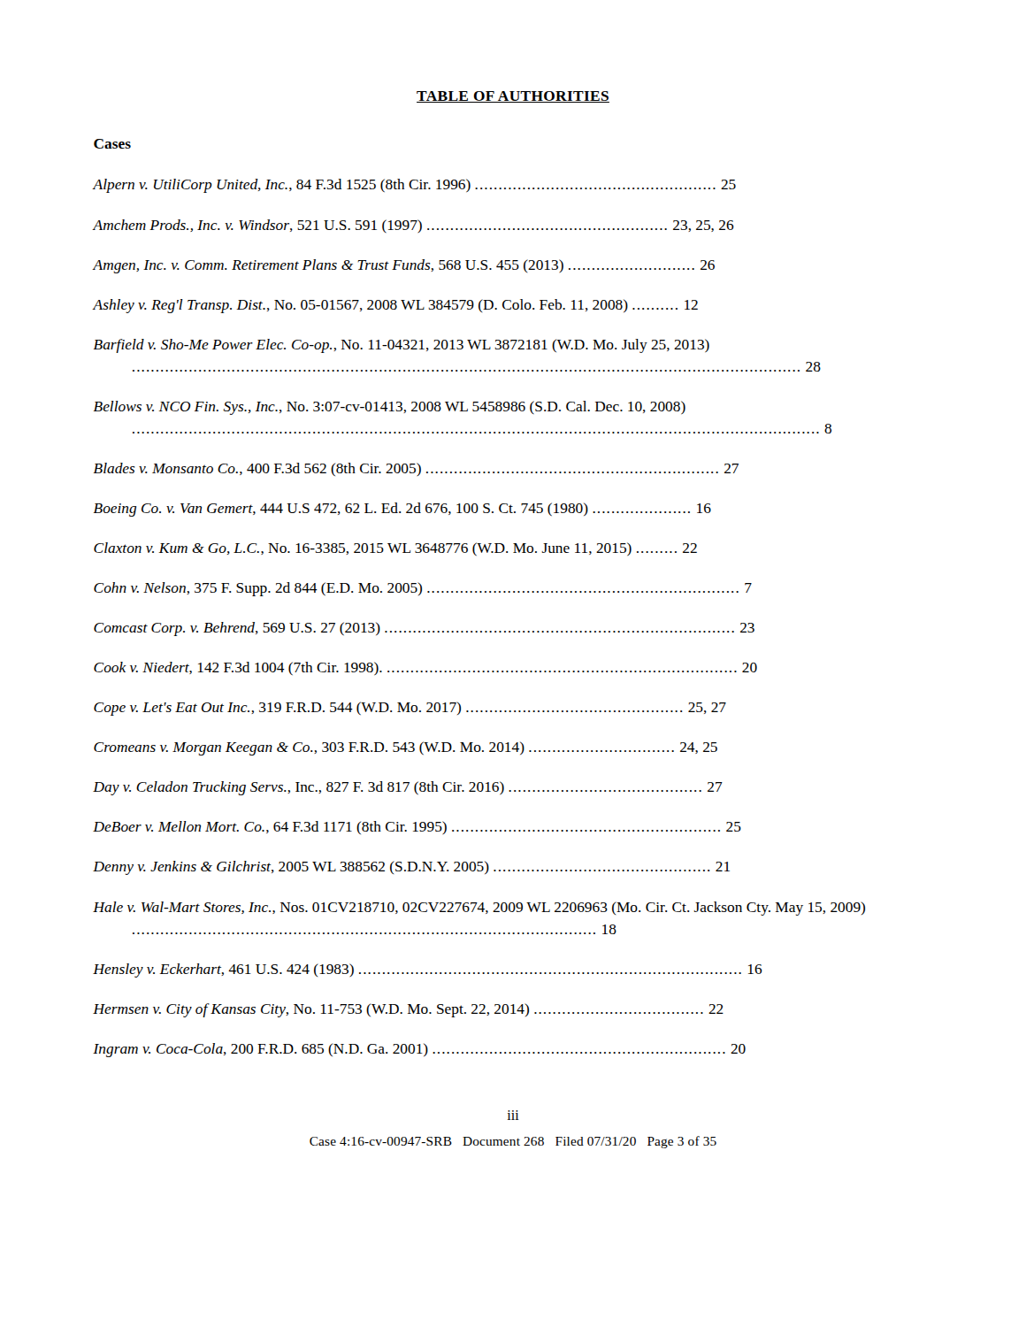TABLE OF AUTHORITIES
Cases
Alpern v. UtiliCorp United, Inc., 84 F.3d 1525 (8th Cir. 1996) ................................................... 25
Amchem Prods., Inc. v. Windsor, 521 U.S. 591 (1997) ................................................... 23, 25, 26
Amgen, Inc. v. Comm. Retirement Plans & Trust Funds, 568 U.S. 455 (2013) ........................... 26
Ashley v. Reg'l Transp. Dist., No. 05-01567, 2008 WL 384579 (D. Colo. Feb. 11, 2008) .......... 12
Barfield v. Sho-Me Power Elec. Co-op., No. 11-04321, 2013 WL 3872181 (W.D. Mo. July 25, 2013) ............................................................................................................................................. 28
Bellows v. NCO Fin. Sys., Inc., No. 3:07-cv-01413, 2008 WL 5458986 (S.D. Cal. Dec. 10, 2008) ................................................................................................................................................. 8
Blades v. Monsanto Co., 400 F.3d 562 (8th Cir. 2005) .............................................................. 27
Boeing Co. v. Van Gemert, 444 U.S 472, 62 L. Ed. 2d 676, 100 S. Ct. 745 (1980) ..................... 16
Claxton v. Kum & Go, L.C., No. 16-3385, 2015 WL 3648776 (W.D. Mo. June 11, 2015) ......... 22
Cohn v. Nelson, 375 F. Supp. 2d 844 (E.D. Mo. 2005) .................................................................. 7
Comcast Corp. v. Behrend, 569 U.S. 27 (2013) .......................................................................... 23
Cook v. Niedert, 142 F.3d 1004 (7th Cir. 1998). .......................................................................... 20
Cope v. Let's Eat Out Inc., 319 F.R.D. 544 (W.D. Mo. 2017) .............................................. 25, 27
Cromeans v. Morgan Keegan & Co., 303 F.R.D. 543 (W.D. Mo. 2014) ............................... 24, 25
Day v. Celadon Trucking Servs., Inc., 827 F. 3d 817 (8th Cir. 2016) ......................................... 27
DeBoer v. Mellon Mort. Co., 64 F.3d 1171 (8th Cir. 1995) ......................................................... 25
Denny v. Jenkins & Gilchrist, 2005 WL 388562 (S.D.N.Y. 2005) .............................................. 21
Hale v. Wal-Mart Stores, Inc., Nos. 01CV218710, 02CV227674, 2009 WL 2206963 (Mo. Cir. Ct. Jackson Cty. May 15, 2009) .................................................................................................. 18
Hensley v. Eckerhart, 461 U.S. 424 (1983) ................................................................................. 16
Hermsen v. City of Kansas City, No. 11-753 (W.D. Mo. Sept. 22, 2014) .................................... 22
Ingram v. Coca-Cola, 200 F.R.D. 685 (N.D. Ga. 2001) .............................................................. 20
iii
Case 4:16-cv-00947-SRB Document 268 Filed 07/31/20 Page 3 of 35